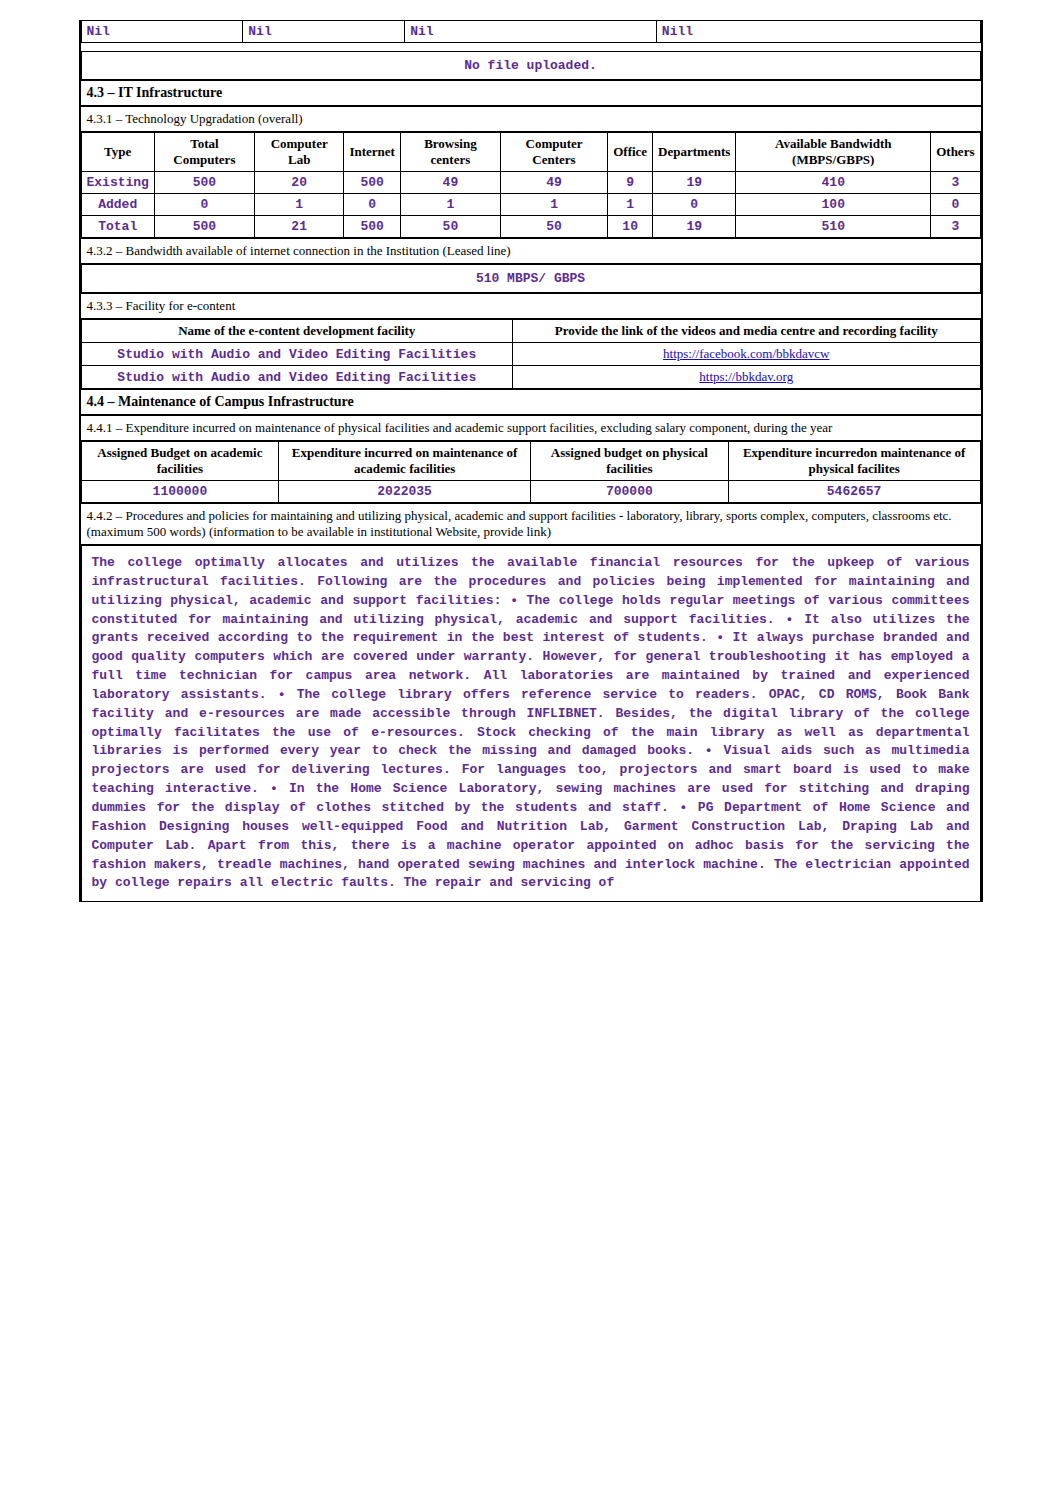| Nil | Nil | Nil | Nill |
| No file uploaded. |
4.3 – IT Infrastructure
4.3.1 – Technology Upgradation (overall)
| Type | Total Computers | Computer Lab | Internet | Browsing centers | Computer Centers | Office | Departments | Available Bandwidth (MBPS/GBPS) | Others |
| --- | --- | --- | --- | --- | --- | --- | --- | --- | --- |
| Existing | 500 | 20 | 500 | 49 | 49 | 9 | 19 | 410 | 3 |
| Added | 0 | 1 | 0 | 1 | 1 | 1 | 0 | 100 | 0 |
| Total | 500 | 21 | 500 | 50 | 50 | 10 | 19 | 510 | 3 |
4.3.2 – Bandwidth available of internet connection in the Institution (Leased line)
| 510 MBPS/ GBPS |
4.3.3 – Facility for e-content
| Name of the e-content development facility | Provide the link of the videos and media centre and recording facility |
| --- | --- |
| Studio with Audio and Video Editing Facilities | https://facebook.com/bbkdavcw |
| Studio with Audio and Video Editing Facilities | https://bbkdav.org |
4.4 – Maintenance of Campus Infrastructure
4.4.1 – Expenditure incurred on maintenance of physical facilities and academic support facilities, excluding salary component, during the year
| Assigned Budget on academic facilities | Expenditure incurred on maintenance of academic facilities | Assigned budget on physical facilities | Expenditure incurredon maintenance of physical facilites |
| --- | --- | --- | --- |
| 1100000 | 2022035 | 700000 | 5462657 |
4.4.2 – Procedures and policies for maintaining and utilizing physical, academic and support facilities - laboratory, library, sports complex, computers, classrooms etc. (maximum 500 words) (information to be available in institutional Website, provide link)
| The college optimally allocates and utilizes the available financial resources for the upkeep of various infrastructural facilities. Following are the procedures and policies being implemented for maintaining and utilizing physical, academic and support facilities: • The college holds regular meetings of various committees constituted for maintaining and utilizing physical, academic and support facilities. • It also utilizes the grants received according to the requirement in the best interest of students. • It always purchase branded and good quality computers which are covered under warranty. However, for general troubleshooting it has employed a full time technician for campus area network. All laboratories are maintained by trained and experienced laboratory assistants. • The college library offers reference service to readers. OPAC, CD ROMS, Book Bank facility and e-resources are made accessible through INFLIBNET. Besides, the digital library of the college optimally facilitates the use of e-resources. Stock checking of the main library as well as departmental libraries is performed every year to check the missing and damaged books. • Visual aids such as multimedia projectors are used for delivering lectures. For languages too, projectors and smart board is used to make teaching interactive. • In the Home Science Laboratory, sewing machines are used for stitching and draping dummies for the display of clothes stitched by the students and staff. • PG Department of Home Science and Fashion Designing houses well-equipped Food and Nutrition Lab, Garment Construction Lab, Draping Lab and Computer Lab. Apart from this, there is a machine operator appointed on adhoc basis for the servicing the fashion makers, treadle machines, hand operated sewing machines and interlock machine. The electrician appointed by college repairs all electric faults. The repair and servicing of |